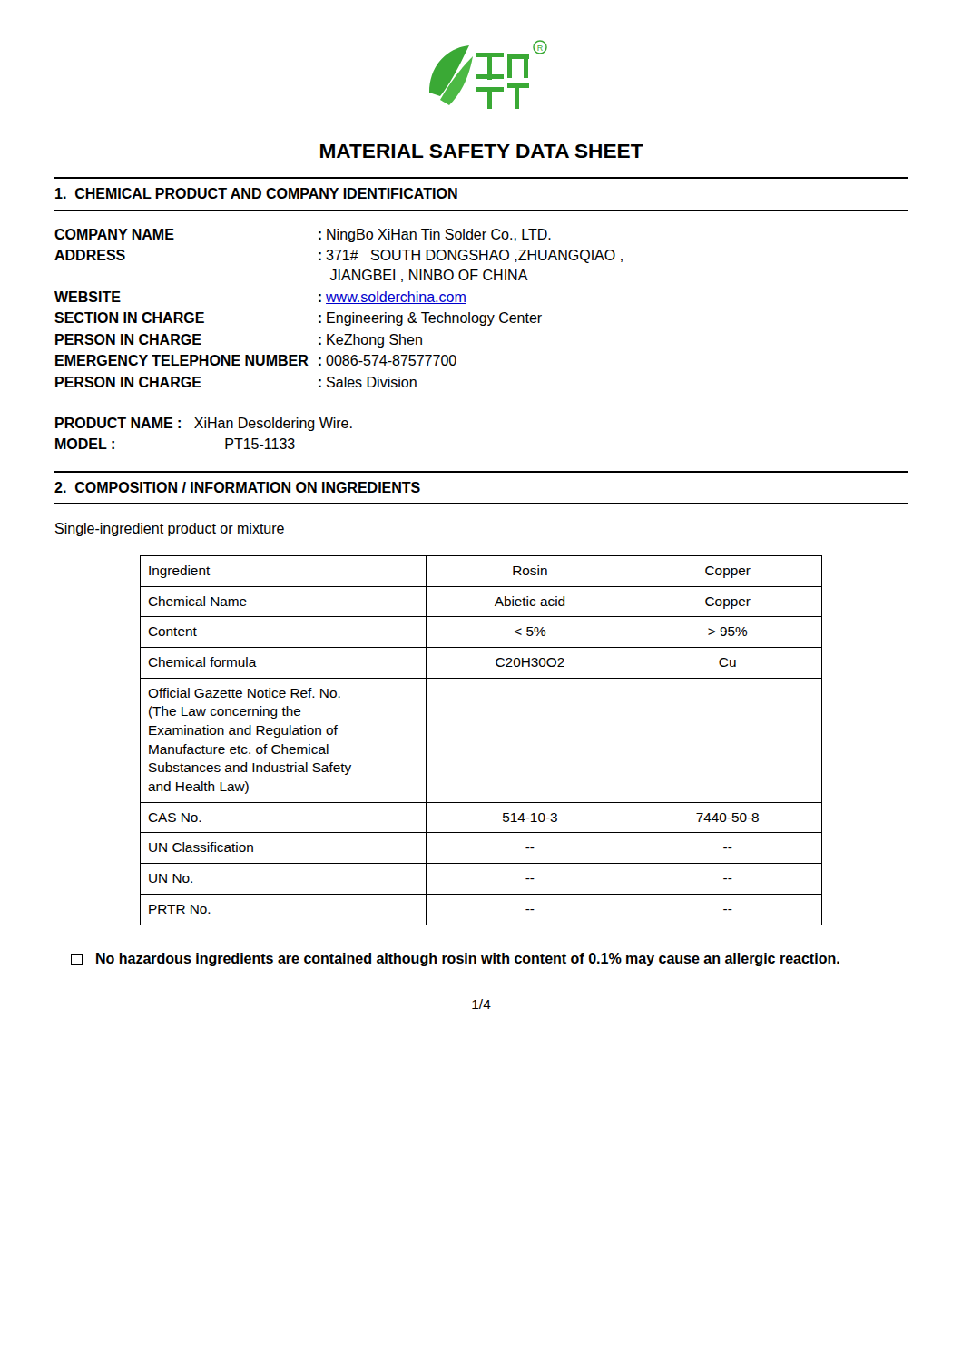R
MATERIAL SAFETY DATA SHEET
1. CHEMICAL PRODUCT AND COMPANY IDENTIFICATION
| COMPANY NAME | : | NingBo XiHan Tin Solder Co., LTD. |
| ADDRESS | : | 371# SOUTH DONGSHAO ,ZHUANGQIAO , JIANGBEI , NINBO OF CHINA |
| WEBSITE | : | www.solderchina.com |
| SECTION IN CHARGE | : | Engineering & Technology Center |
| PERSON IN CHARGE | : | KeZhong Shen |
| EMERGENCY TELEPHONE NUMBER | : | 0086-574-87577700 |
| PERSON IN CHARGE | : | Sales Division |
PRODUCT NAME : XiHan Desoldering Wire.
MODEL : PT15-1133
2. COMPOSITION / INFORMATION ON INGREDIENTS
Single-ingredient product or mixture
| Ingredient | Rosin | Copper |
| Chemical Name | Abietic acid | Copper |
| Content | < 5% | > 95% |
| Chemical formula | C20H30O2 | Cu |
| Official Gazette Notice Ref. No. (The Law concerning the Examination and Regulation of Manufacture etc. of Chemical Substances and Industrial Safety and Health Law) | | |
| CAS No. | 514-10-3 | 7440-50-8 |
| UN Classification | -- | -- |
| UN No. | -- | -- |
| PRTR No. | -- | -- |
No hazardous ingredients are contained although rosin with content of 0.1% may cause an allergic reaction.
1/4